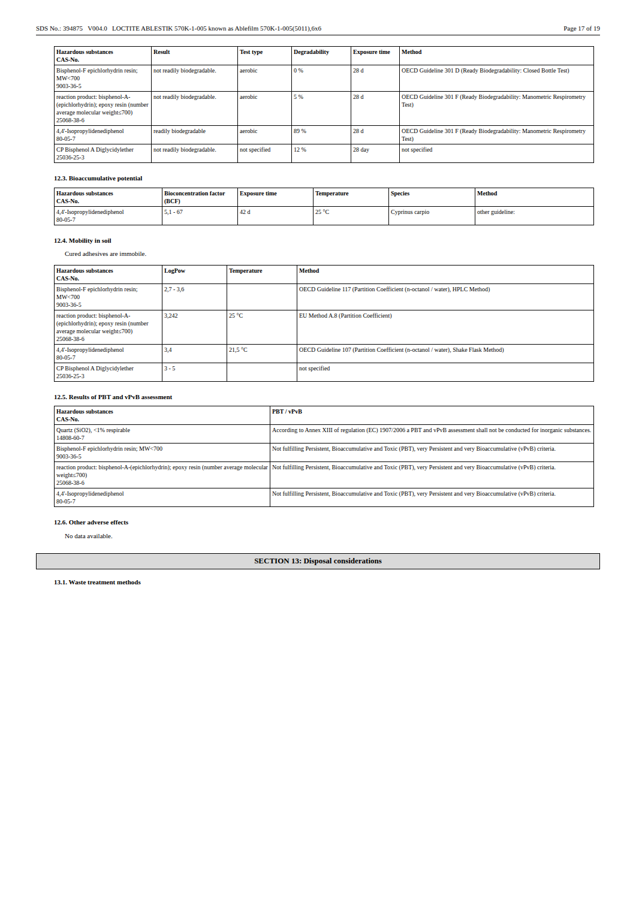SDS No.: 394875 V004.0 LOCTITE ABLESTIK 570K-1-005 known as Ablefilm 570K-1-005(5011),6x6
Page 17 of 19
| Hazardous substances CAS-No. | Result | Test type | Degradability | Exposure time | Method |
| --- | --- | --- | --- | --- | --- |
| Bisphenol-F epichlorhydrin resin; MW<700 9003-36-5 | not readily biodegradable. | aerobic | 0 % | 28 d | OECD Guideline 301 D (Ready Biodegradability: Closed Bottle Test) |
| reaction product: bisphenol-A-(epichlorhydrin); epoxy resin (number average molecular weight≤700) 25068-38-6 | not readily biodegradable. | aerobic | 5 % | 28 d | OECD Guideline 301 F (Ready Biodegradability: Manometric Respirometry Test) |
| 4,4'-Isopropylidenediphenol 80-05-7 | readily biodegradable | aerobic | 89 % | 28 d | OECD Guideline 301 F (Ready Biodegradability: Manometric Respirometry Test) |
| CP Bisphenol A Diglycidylether 25036-25-3 | not readily biodegradable. | not specified | 12 % | 28 day | not specified |
12.3. Bioaccumulative potential
| Hazardous substances CAS-No. | Bioconcentration factor (BCF) | Exposure time | Temperature | Species | Method |
| --- | --- | --- | --- | --- | --- |
| 4,4'-Isopropylidenediphenol 80-05-7 | 5,1 - 67 | 42 d | 25 °C | Cyprinus carpio | other guideline: |
12.4. Mobility in soil
Cured adhesives are immobile.
| Hazardous substances CAS-No. | LogPow | Temperature | Method |
| --- | --- | --- | --- |
| Bisphenol-F epichlorhydrin resin; MW<700 9003-36-5 | 2,7 - 3,6 | | OECD Guideline 117 (Partition Coefficient (n-octanol / water), HPLC Method) |
| reaction product: bisphenol-A-(epichlorhydrin); epoxy resin (number average molecular weight≤700) 25068-38-6 | 3,242 | 25 °C | EU Method A.8 (Partition Coefficient) |
| 4,4'-Isopropylidenediphenol 80-05-7 | 3,4 | 21,5 °C | OECD Guideline 107 (Partition Coefficient (n-octanol / water), Shake Flask Method) |
| CP Bisphenol A Diglycidylether 25036-25-3 | 3 - 5 | | not specified |
12.5. Results of PBT and vPvB assessment
| Hazardous substances CAS-No. | PBT / vPvB |
| --- | --- |
| Quartz (SiO2), <1% respirable 14808-60-7 | According to Annex XIII of regulation (EC) 1907/2006 a PBT and vPvB assessment shall not be conducted for inorganic substances. |
| Bisphenol-F epichlorhydrin resin; MW<700 9003-36-5 | Not fulfilling Persistent, Bioaccumulative and Toxic (PBT), very Persistent and very Bioaccumulative (vPvB) criteria. |
| reaction product: bisphenol-A-(epichlorhydrin); epoxy resin (number average molecular weight≤700) 25068-38-6 | Not fulfilling Persistent, Bioaccumulative and Toxic (PBT), very Persistent and very Bioaccumulative (vPvB) criteria. |
| 4,4'-Isopropylidenediphenol 80-05-7 | Not fulfilling Persistent, Bioaccumulative and Toxic (PBT), very Persistent and very Bioaccumulative (vPvB) criteria. |
12.6. Other adverse effects
No data available.
SECTION 13: Disposal considerations
13.1. Waste treatment methods